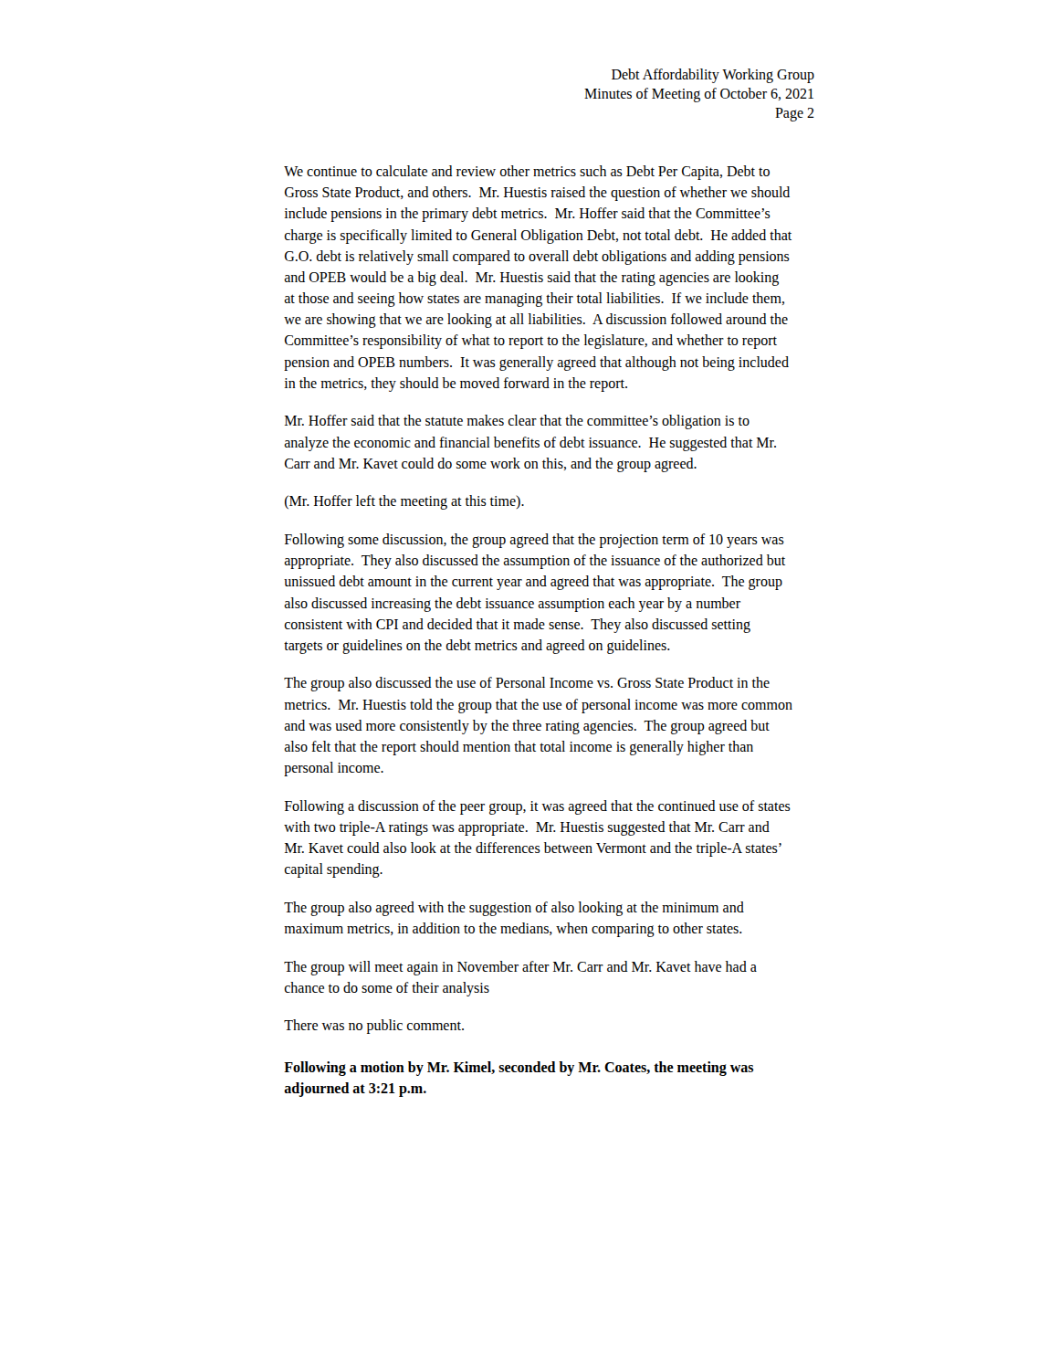Debt Affordability Working Group
Minutes of Meeting of October 6, 2021
Page 2
We continue to calculate and review other metrics such as Debt Per Capita, Debt to Gross State Product, and others. Mr. Huestis raised the question of whether we should include pensions in the primary debt metrics. Mr. Hoffer said that the Committee’s charge is specifically limited to General Obligation Debt, not total debt. He added that G.O. debt is relatively small compared to overall debt obligations and adding pensions and OPEB would be a big deal. Mr. Huestis said that the rating agencies are looking at those and seeing how states are managing their total liabilities. If we include them, we are showing that we are looking at all liabilities. A discussion followed around the Committee’s responsibility of what to report to the legislature, and whether to report pension and OPEB numbers. It was generally agreed that although not being included in the metrics, they should be moved forward in the report.
Mr. Hoffer said that the statute makes clear that the committee’s obligation is to analyze the economic and financial benefits of debt issuance. He suggested that Mr. Carr and Mr. Kavet could do some work on this, and the group agreed.
(Mr. Hoffer left the meeting at this time).
Following some discussion, the group agreed that the projection term of 10 years was appropriate. They also discussed the assumption of the issuance of the authorized but unissued debt amount in the current year and agreed that was appropriate. The group also discussed increasing the debt issuance assumption each year by a number consistent with CPI and decided that it made sense. They also discussed setting targets or guidelines on the debt metrics and agreed on guidelines.
The group also discussed the use of Personal Income vs. Gross State Product in the metrics. Mr. Huestis told the group that the use of personal income was more common and was used more consistently by the three rating agencies. The group agreed but also felt that the report should mention that total income is generally higher than personal income.
Following a discussion of the peer group, it was agreed that the continued use of states with two triple-A ratings was appropriate. Mr. Huestis suggested that Mr. Carr and Mr. Kavet could also look at the differences between Vermont and the triple-A states’ capital spending.
The group also agreed with the suggestion of also looking at the minimum and maximum metrics, in addition to the medians, when comparing to other states.
The group will meet again in November after Mr. Carr and Mr. Kavet have had a chance to do some of their analysis
There was no public comment.
Following a motion by Mr. Kimel, seconded by Mr. Coates, the meeting was adjourned at 3:21 p.m.